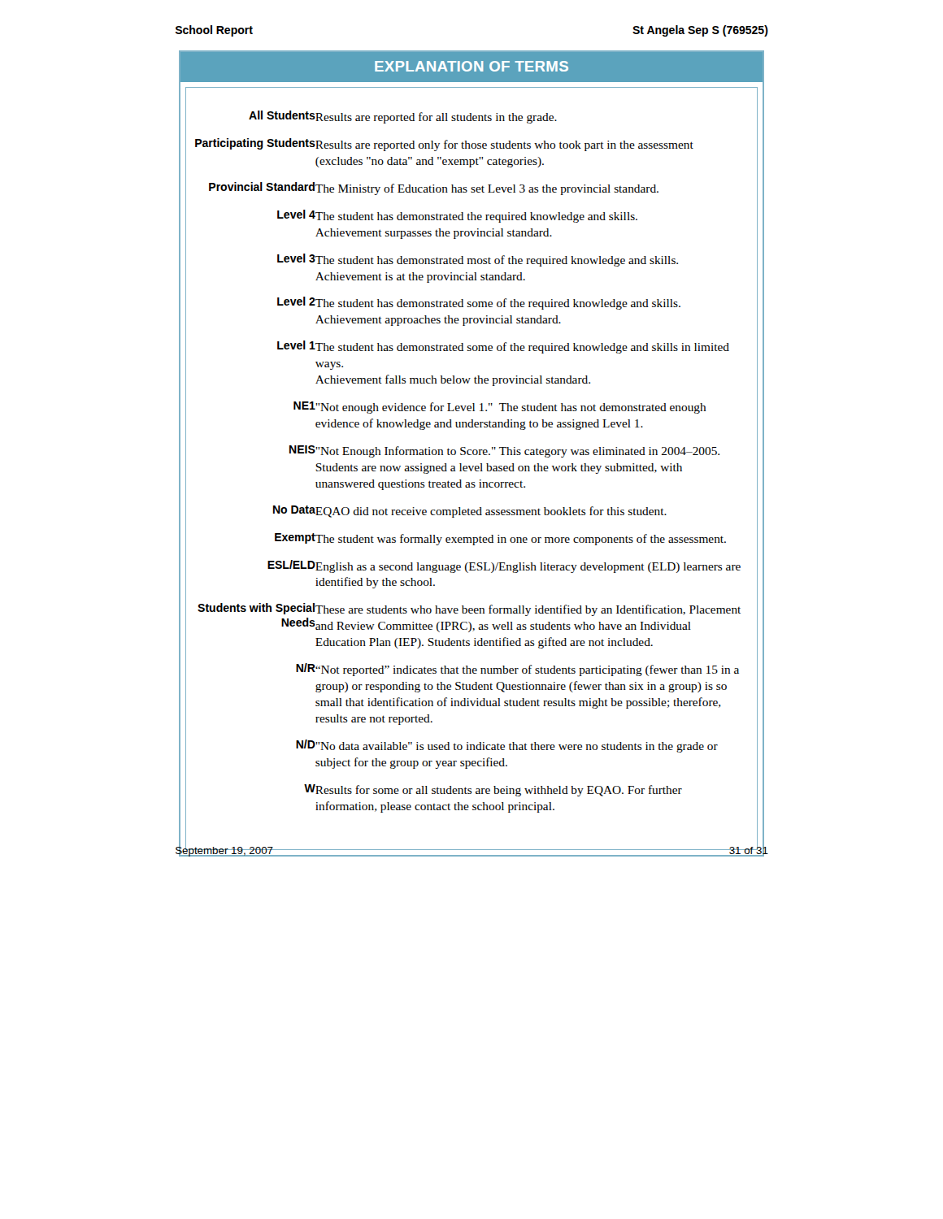School Report
St Angela Sep S (769525)
EXPLANATION OF TERMS
| All Students | Results are reported for all students in the grade. |
| Participating Students | Results are reported only for those students who took part in the assessment (excludes "no data" and "exempt" categories). |
| Provincial Standard | The Ministry of Education has set Level 3 as the provincial standard. |
| Level 4 | The student has demonstrated the required knowledge and skills. Achievement surpasses the provincial standard. |
| Level 3 | The student has demonstrated most of the required knowledge and skills. Achievement is at the provincial standard. |
| Level 2 | The student has demonstrated some of the required knowledge and skills. Achievement approaches the provincial standard. |
| Level 1 | The student has demonstrated some of the required knowledge and skills in limited ways. Achievement falls much below the provincial standard. |
| NE1 | "Not enough evidence for Level 1." The student has not demonstrated enough evidence of knowledge and understanding to be assigned Level 1. |
| NEIS | "Not Enough Information to Score." This category was eliminated in 2004–2005. Students are now assigned a level based on the work they submitted, with unanswered questions treated as incorrect. |
| No Data | EQAO did not receive completed assessment booklets for this student. |
| Exempt | The student was formally exempted in one or more components of the assessment. |
| ESL/ELD | English as a second language (ESL)/English literacy development (ELD) learners are identified by the school. |
| Students with Special Needs | These are students who have been formally identified by an Identification, Placement and Review Committee (IPRC), as well as students who have an Individual Education Plan (IEP). Students identified as gifted are not included. |
| N/R | “Not reported” indicates that the number of students participating (fewer than 15 in a group) or responding to the Student Questionnaire (fewer than six in a group) is so small that identification of individual student results might be possible; therefore, results are not reported. |
| N/D | "No data available" is used to indicate that there were no students in the grade or subject for the group or year specified. |
| W | Results for some or all students are being withheld by EQAO. For further information, please contact the school principal. |
September 19, 2007
31 of 31